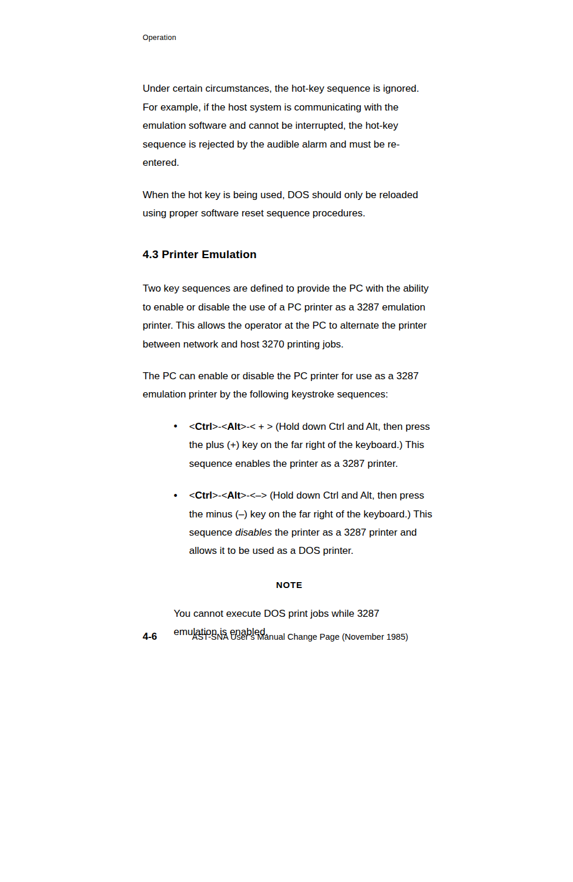Operation
Under certain circumstances, the hot-key sequence is ignored. For example, if the host system is communicating with the emulation software and cannot be interrupted, the hot-key sequence is rejected by the audible alarm and must be re-entered.
When the hot key is being used, DOS should only be reloaded using proper software reset sequence procedures.
4.3 Printer Emulation
Two key sequences are defined to provide the PC with the ability to enable or disable the use of a PC printer as a 3287 emulation printer. This allows the operator at the PC to alternate the printer between network and host 3270 printing jobs.
The PC can enable or disable the PC printer for use as a 3287 emulation printer by the following keystroke sequences:
<Ctrl>-<Alt>-< + > (Hold down Ctrl and Alt, then press the plus (+) key on the far right of the keyboard.) This sequence enables the printer as a 3287 printer.
<Ctrl>-<Alt>-<–> (Hold down Ctrl and Alt, then press the minus (–) key on the far right of the keyboard.) This sequence disables the printer as a 3287 printer and allows it to be used as a DOS printer.
NOTE
You cannot execute DOS print jobs while 3287 emulation is enabled.
4-6 AST-SNA User’s Manual Change Page (November 1985)